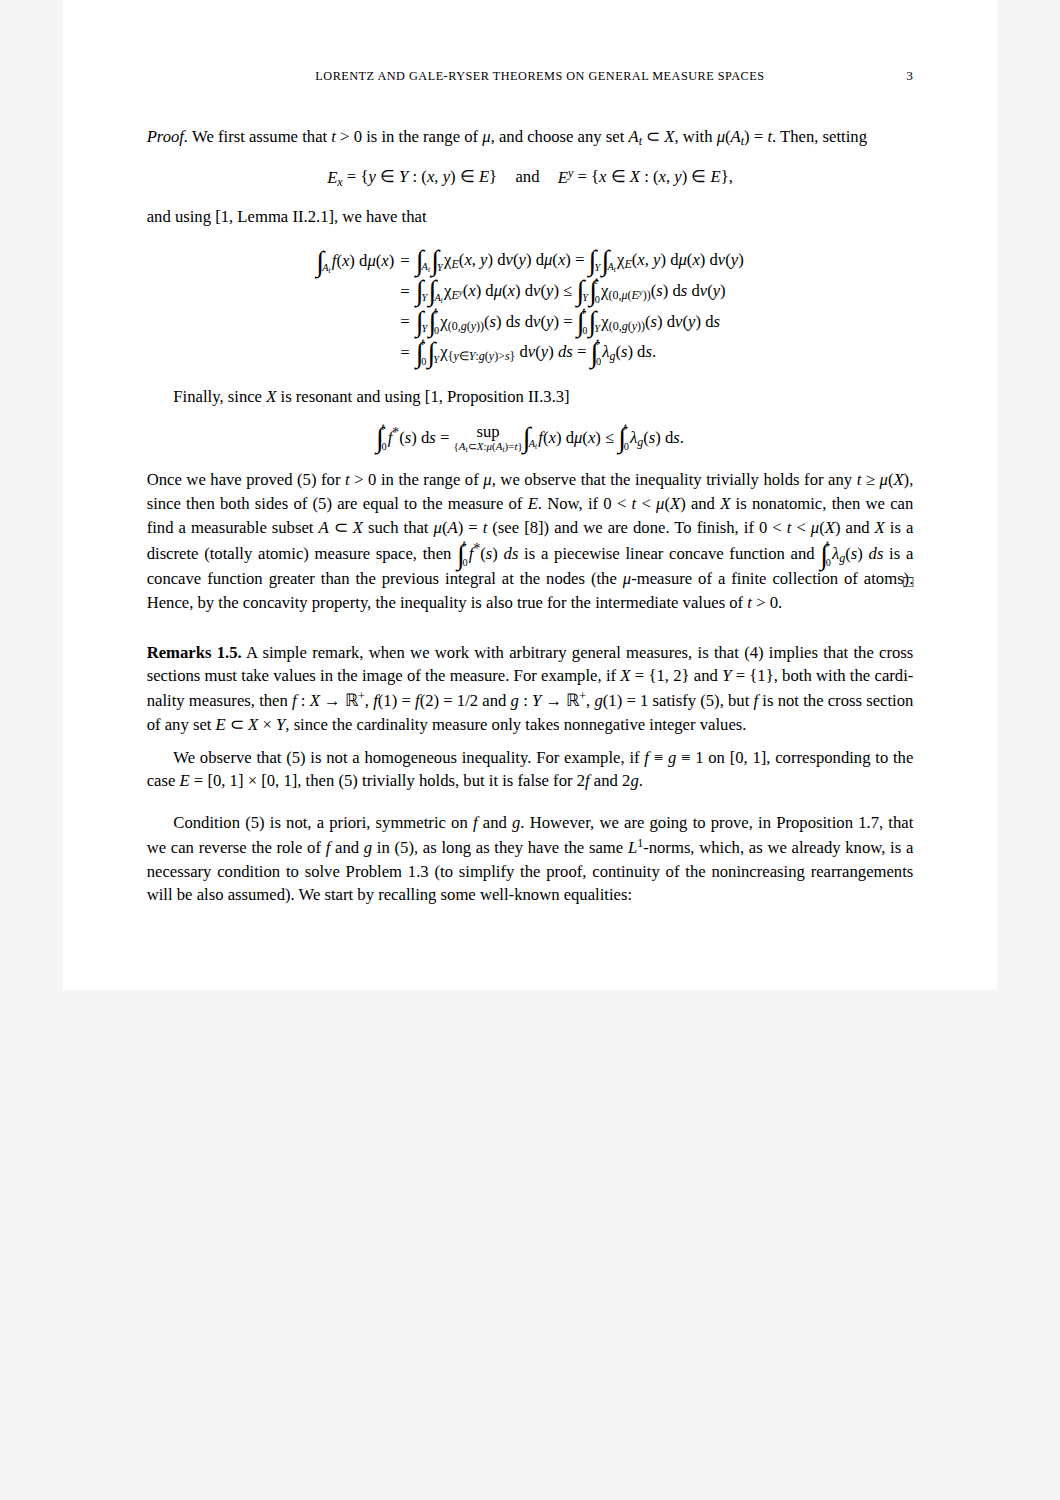LORENTZ AND GALE-RYSER THEOREMS ON GENERAL MEASURE SPACES 3
Proof. We first assume that t > 0 is in the range of μ, and choose any set At ⊂ X, with μ(At) = t. Then, setting
Ex = {y ∈ Y : (x, y) ∈ E} and Ey = {x ∈ X : (x, y) ∈ E},
and using [1, Lemma II.2.1], we have that
| ∫ A t f ( x ) d μ ( x ) | = | ∫ A t ∫ Y χ E ( x , y ) d ν ( y ) d μ ( x ) = ∫ Y ∫ A t χ E ( x , y ) d μ ( x ) d ν ( y ) |
| | = | ∫ Y ∫ A t χ E y ( x ) d μ ( x ) d ν ( y ) ≤ ∫ Y ∫ t 0 χ (0, μ ( E y )) ( s ) d s d ν ( y ) |
| | = | ∫ Y ∫ t 0 χ (0, g ( y )) ( s ) d s d ν ( y ) = ∫ t 0 ∫ Y χ (0, g ( y )) ( s ) d ν ( y ) d s |
| | = | ∫ t 0 ∫ Y χ { y ∈ Y : g ( y )> s } d ν ( y ) ds = ∫ t 0 λ g ( s ) d s . |
Finally, since X is resonant and using [1, Proposition II.3.3]
∫t 0 f*(s) ds = sup{At⊂X:μ(At)=t}∫At f(x) dμ(x) ≤ ∫t 0 λg(s) ds.
Once we have proved (5) for t > 0 in the range of μ, we observe that the inequality trivially holds for any t ≥ μ(X), since then both sides of (5) are equal to the measure of E. Now, if 0 < t < μ(X) and X is nonatomic, then we can find a measurable subset A ⊂ X such that μ(A) = t (see [8]) and we are done. To finish, if 0 < t < μ(X) and X is a discrete (totally atomic) measure space, then ∫t 0 f*(s) ds is a piecewise linear concave function and ∫t 0 λg(s) ds is a concave function greater than the previous integral at the nodes (the μ-measure of a finite collection of atoms). Hence, by the concavity property, the inequality is also true for the intermediate values of t > 0.□
Remarks 1.5. A simple remark, when we work with arbitrary general measures, is that (4) implies that the cross sections must take values in the image of the measure. For example, if X = {1, 2} and Y = {1}, both with the cardinality measures, then f : X → ℝ+, f(1) = f(2) = 1/2 and g : Y → ℝ+, g(1) = 1 satisfy (5), but f is not the cross section of any set E ⊂ X × Y, since the cardinality measure only takes nonnegative integer values.
We observe that (5) is not a homogeneous inequality. For example, if f ≡ g ≡ 1 on [0, 1], corresponding to the case E = [0, 1] × [0, 1], then (5) trivially holds, but it is false for 2f and 2g.
Condition (5) is not, a priori, symmetric on f and g. However, we are going to prove, in Proposition 1.7, that we can reverse the role of f and g in (5), as long as they have the same L 1-norms, which, as we already know, is a necessary condition to solve Problem 1.3 (to simplify the proof, continuity of the nonincreasing rearrangements will be also assumed). We start by recalling some well-known equalities: